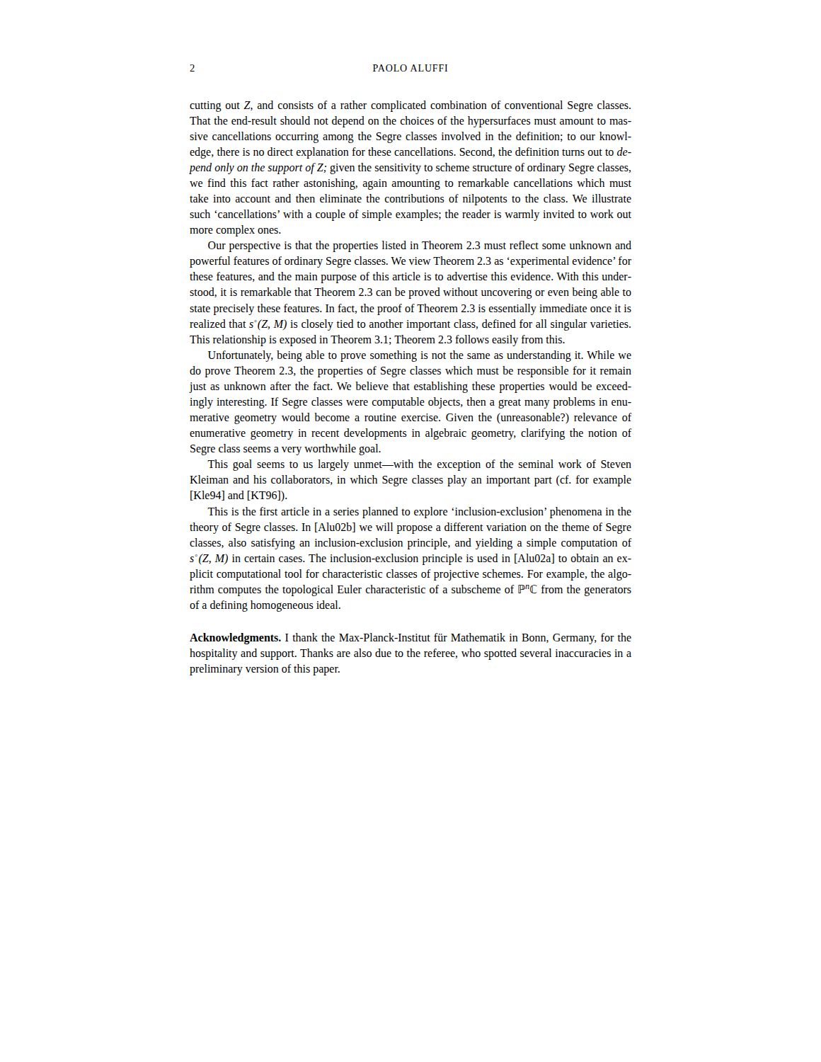2 Paolo Aluffi
cutting out Z, and consists of a rather complicated combination of conventional Segre classes. That the end-result should not depend on the choices of the hypersurfaces must amount to massive cancellations occurring among the Segre classes involved in the definition; to our knowledge, there is no direct explanation for these cancellations. Second, the definition turns out to depend only on the support of Z; given the sensitivity to scheme structure of ordinary Segre classes, we find this fact rather astonishing, again amounting to remarkable cancellations which must take into account and then eliminate the contributions of nilpotents to the class. We illustrate such ‘cancellations’ with a couple of simple examples; the reader is warmly invited to work out more complex ones.
Our perspective is that the properties listed in Theorem 2.3 must reflect some unknown and powerful features of ordinary Segre classes. We view Theorem 2.3 as ‘experimental evidence’ for these features, and the main purpose of this article is to advertise this evidence. With this understood, it is remarkable that Theorem 2.3 can be proved without uncovering or even being able to state precisely these features. In fact, the proof of Theorem 2.3 is essentially immediate once it is realized that s◦(Z, M) is closely tied to another important class, defined for all singular varieties. This relationship is exposed in Theorem 3.1; Theorem 2.3 follows easily from this.
Unfortunately, being able to prove something is not the same as understanding it. While we do prove Theorem 2.3, the properties of Segre classes which must be responsible for it remain just as unknown after the fact. We believe that establishing these properties would be exceedingly interesting. If Segre classes were computable objects, then a great many problems in enumerative geometry would become a routine exercise. Given the (unreasonable?) relevance of enumerative geometry in recent developments in algebraic geometry, clarifying the notion of Segre class seems a very worthwhile goal.
This goal seems to us largely unmet—with the exception of the seminal work of Steven Kleiman and his collaborators, in which Segre classes play an important part (cf. for example [Kle94] and [KT96]).
This is the first article in a series planned to explore ‘inclusion-exclusion’ phenomena in the theory of Segre classes. In [Alu02b] we will propose a different variation on the theme of Segre classes, also satisfying an inclusion-exclusion principle, and yielding a simple computation of s◦(Z, M) in certain cases. The inclusion-exclusion principle is used in [Alu02a] to obtain an explicit computational tool for characteristic classes of projective schemes. For example, the algorithm computes the topological Euler characteristic of a subscheme of ℙnℂ from the generators of a defining homogeneous ideal.
Acknowledgments. I thank the Max-Planck-Institut für Mathematik in Bonn, Germany, for the hospitality and support. Thanks are also due to the referee, who spotted several inaccuracies in a preliminary version of this paper.